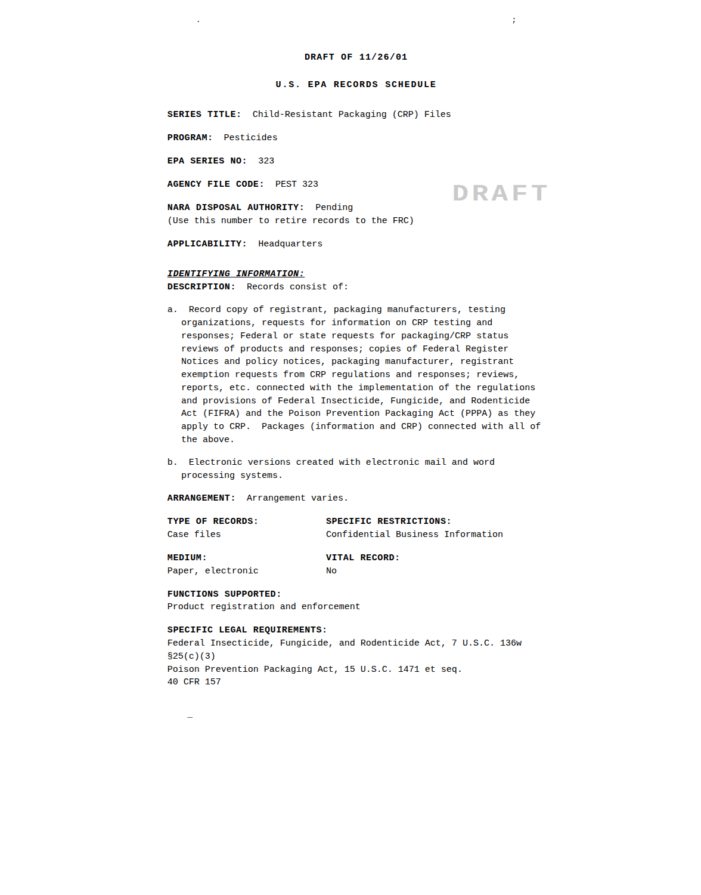. ;
DRAFT
DRAFT OF 11/26/01
U.S. EPA RECORDS SCHEDULE
SERIES TITLE: Child-Resistant Packaging (CRP) Files
PROGRAM: Pesticides
EPA SERIES NO: 323
AGENCY FILE CODE: PEST 323
NARA DISPOSAL AUTHORITY: Pending
(Use this number to retire records to the FRC)
APPLICABILITY: Headquarters
IDENTIFYING INFORMATION:
DESCRIPTION: Records consist of:
a. Record copy of registrant, packaging manufacturers, testing organizations, requests for information on CRP testing and responses; Federal or state requests for packaging/CRP status reviews of products and responses; copies of Federal Register Notices and policy notices, packaging manufacturer, registrant exemption requests from CRP regulations and responses; reviews, reports, etc. connected with the implementation of the regulations and provisions of Federal Insecticide, Fungicide, and Rodenticide Act (FIFRA) and the Poison Prevention Packaging Act (PPPA) as they apply to CRP. Packages (information and CRP) connected with all of the above.
b. Electronic versions created with electronic mail and word processing systems.
ARRANGEMENT: Arrangement varies.
| TYPE OF RECORDS: Case files | SPECIFIC RESTRICTIONS: Confidential Business Information |
| MEDIUM: Paper, electronic | VITAL RECORD: No |
FUNCTIONS SUPPORTED:
Product registration and enforcement
SPECIFIC LEGAL REQUIREMENTS:
Federal Insecticide, Fungicide, and Rodenticide Act, 7 U.S.C. 136w §25(c)(3)
Poison Prevention Packaging Act, 15 U.S.C. 1471 et seq.
40 CFR 157
—